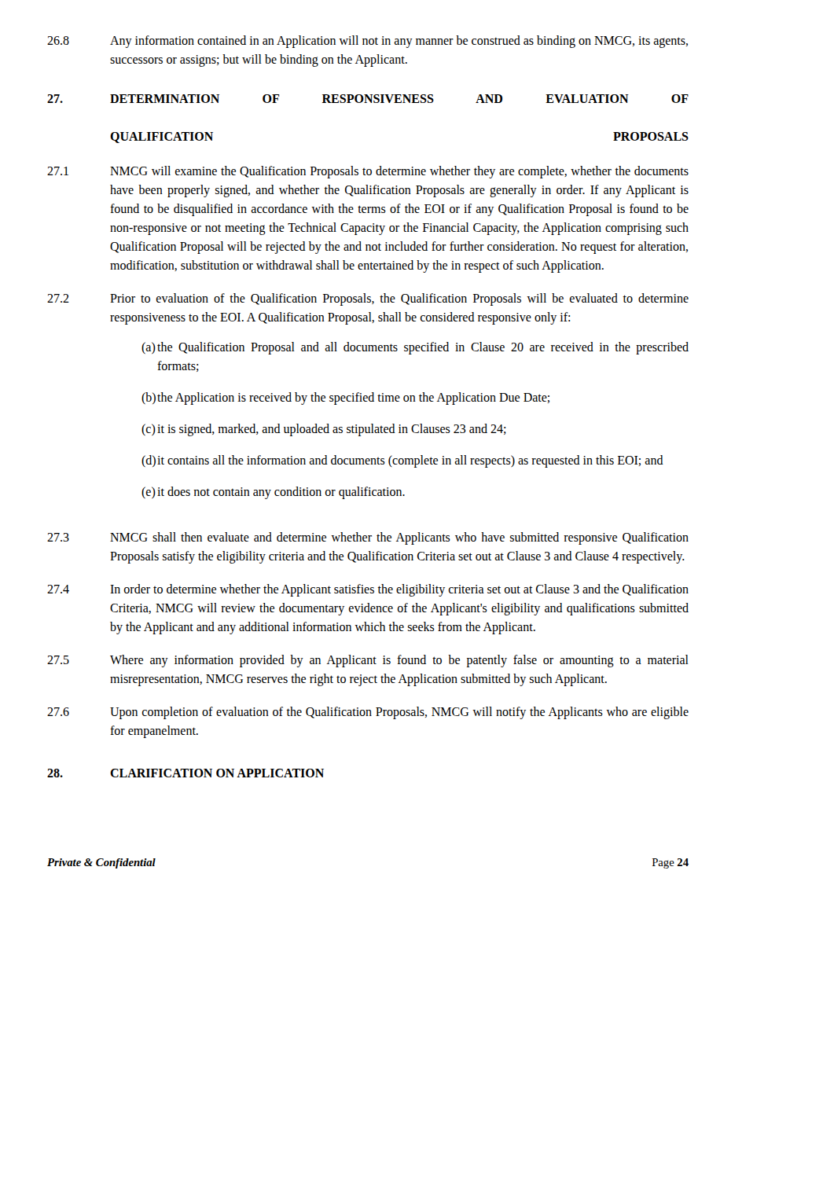26.8
Any information contained in an Application will not in any manner be construed as binding on NMCG, its agents, successors or assigns; but will be binding on the Applicant.
27.
DETERMINATION OF RESPONSIVENESS AND EVALUATION OF QUALIFICATION PROPOSALS
27.1
NMCG will examine the Qualification Proposals to determine whether they are complete, whether the documents have been properly signed, and whether the Qualification Proposals are generally in order. If any Applicant is found to be disqualified in accordance with the terms of the EOI or if any Qualification Proposal is found to be non-responsive or not meeting the Technical Capacity or the Financial Capacity, the Application comprising such Qualification Proposal will be rejected by the and not included for further consideration. No request for alteration, modification, substitution or withdrawal shall be entertained by the in respect of such Application.
27.2
Prior to evaluation of the Qualification Proposals, the Qualification Proposals will be evaluated to determine responsiveness to the EOI. A Qualification Proposal, shall be considered responsive only if:
(a)
the Qualification Proposal and all documents specified in Clause 20 are received in the prescribed formats;
(b)
the Application is received by the specified time on the Application Due Date;
(c)
it is signed, marked, and uploaded as stipulated in Clauses 23 and 24;
(d)
it contains all the information and documents (complete in all respects) as requested in this EOI; and
(e)
it does not contain any condition or qualification.
27.3
NMCG shall then evaluate and determine whether the Applicants who have submitted responsive Qualification Proposals satisfy the eligibility criteria and the Qualification Criteria set out at Clause 3 and Clause 4 respectively.
27.4
In order to determine whether the Applicant satisfies the eligibility criteria set out at Clause 3 and the Qualification Criteria, NMCG will review the documentary evidence of the Applicant's eligibility and qualifications submitted by the Applicant and any additional information which the seeks from the Applicant.
27.5
Where any information provided by an Applicant is found to be patently false or amounting to a material misrepresentation, NMCG reserves the right to reject the Application submitted by such Applicant.
27.6
Upon completion of evaluation of the Qualification Proposals, NMCG will notify the Applicants who are eligible for empanelment.
28.
CLARIFICATION ON APPLICATION
Private & Confidential
Page 24